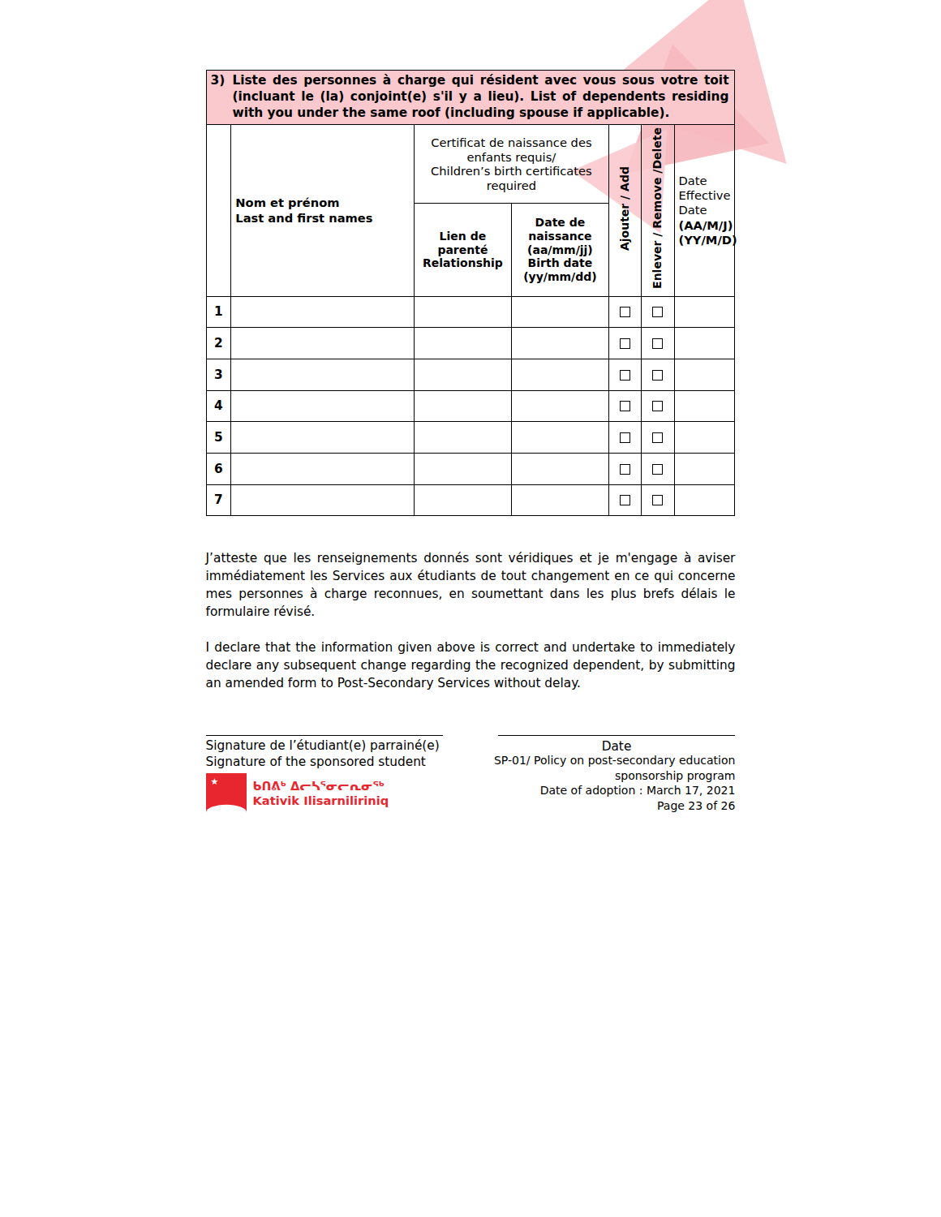| 3) Liste des personnes à charge qui résident avec vous sous votre toit (incluant le (la) conjoint(e) s'il y a lieu). List of dependents residing with you under the same roof (including spouse if applicable). |
| | Nom et prénom Last and first names | Certificat de naissance des enfants requis/ Children’s birth certificates required | Ajouter / Add | Enlever / Remove /Delete | Date Effective Date (AA/M/J) (YY/M/D) |
| Lien de parenté Relationship | Date de naissance (aa/mm/jj) Birth date (yy/mm/dd) |
| 1 | | | | | | |
| 2 | | | | | | |
| 3 | | | | | | |
| 4 | | | | | | |
| 5 | | | | | | |
| 6 | | | | | | |
| 7 | | | | | | |
J’atteste que les renseignements donnés sont véridiques et je m'engage à aviser immédiatement les Services aux étudiants de tout changement en ce qui concerne mes personnes à charge reconnues, en soumettant dans les plus brefs délais le formulaire révisé.
I declare that the information given above is correct and undertake to immediately declare any subsequent change regarding the recognized dependent, by submitting an amended form to Post-Secondary Services without delay.
Signature de l’étudiant(e) parrainé(e)
Signature of the sponsored student
Date
★
ᑲᑎᕕᒃ ᐃᓕᓴᕐᓂᓕᕆᓂᖅ
Kativik Ilisarniliriniq
SP-01/ Policy on post-secondary education
sponsorship program
Date of adoption : March 17, 2021
Page 23 of 26